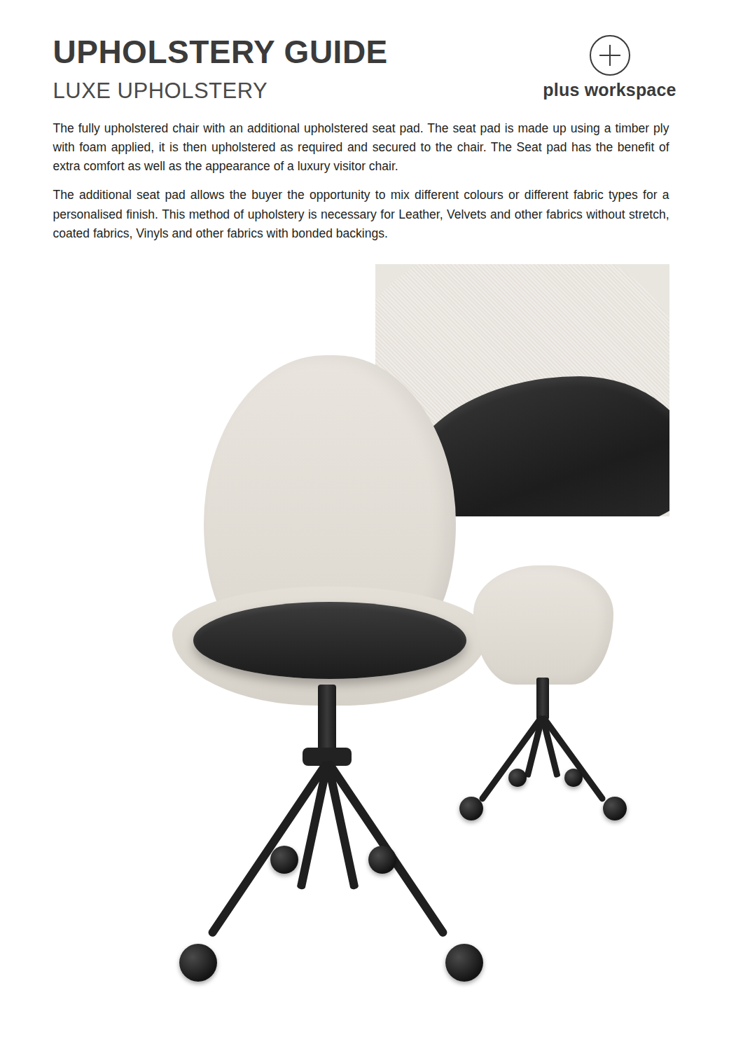plus workspace
UPHOLSTERY GUIDE
LUXE UPHOLSTERY
The fully upholstered chair with an additional upholstered seat pad. The seat pad is made up using a timber ply with foam applied, it is then upholstered as required and secured to the chair. The Seat pad has the benefit of extra comfort as well as the appearance of a luxury visitor chair.
The additional seat pad allows the buyer the opportunity to mix different colours or different fabric types for a personalised finish. This method of upholstery is necessary for Leather, Velvets and other fabrics without stretch, coated fabrics, Vinyls and other fabrics with bonded backings.